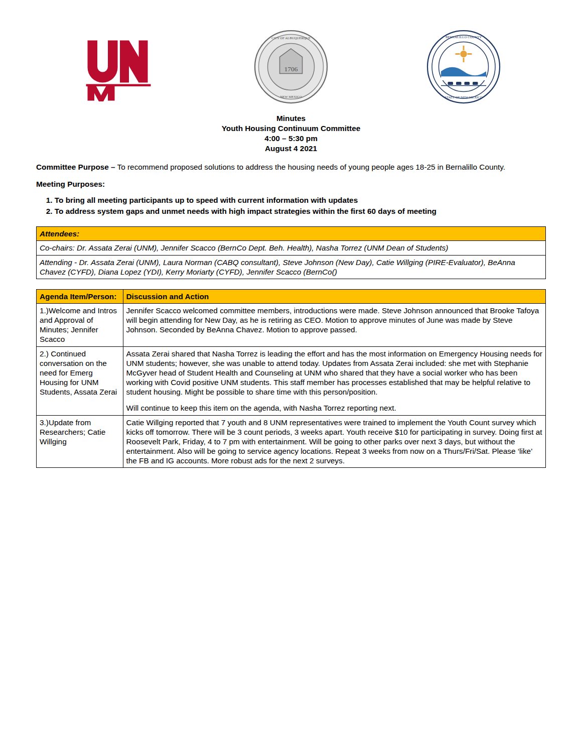1706 CITY OF ALBUQUERQUE NEW MEXICO
BERNALILLO COUNTY STATE OF NEW MEXICO
Minutes
Youth Housing Continuum Committee
4:00 – 5:30 pm
August 4 2021
Committee Purpose – To recommend proposed solutions to address the housing needs of young people ages 18-25 in Bernalillo County.
Meeting Purposes:
To bring all meeting participants up to speed with current information with updates
To address system gaps and unmet needs with high impact strategies within the first 60 days of meeting
| Attendees: |
| Co-chairs: Dr. Assata Zerai (UNM), Jennifer Scacco (BernCo Dept. Beh. Health), Nasha Torrez (UNM Dean of Students) |
| Attending - Dr. Assata Zerai (UNM), Laura Norman (CABQ consultant), Steve Johnson (New Day), Catie Willging (PIRE-Evaluator), BeAnna Chavez (CYFD), Diana Lopez (YDI), Kerry Moriarty (CYFD), Jennifer Scacco (BernCo() |
| Agenda Item/Person: | Discussion and Action |
| --- | --- |
| 1.)Welcome and Intros and Approval of Minutes; Jennifer Scacco | Jennifer Scacco welcomed committee members, introductions were made. Steve Johnson announced that Brooke Tafoya will begin attending for New Day, as he is retiring as CEO. Motion to approve minutes of June was made by Steve Johnson. Seconded by BeAnna Chavez. Motion to approve passed. |
| 2.) Continued conversation on the need for Emerg Housing for UNM Students, Assata Zerai | Assata Zerai shared that Nasha Torrez is leading the effort and has the most information on Emergency Housing needs for UNM students; however, she was unable to attend today. Updates from Assata Zerai included: she met with Stephanie McGyver head of Student Health and Counseling at UNM who shared that they have a social worker who has been working with Covid positive UNM students. This staff member has processes established that may be helpful relative to student housing. Might be possible to share time with this person/position. Will continue to keep this item on the agenda, with Nasha Torrez reporting next. |
| 3.)Update from Researchers; Catie Willging | Catie Willging reported that 7 youth and 8 UNM representatives were trained to implement the Youth Count survey which kicks off tomorrow. There will be 3 count periods, 3 weeks apart. Youth receive $10 for participating in survey. Doing first at Roosevelt Park, Friday, 4 to 7 pm with entertainment. Will be going to other parks over next 3 days, but without the entertainment. Also will be going to service agency locations. Repeat 3 weeks from now on a Thurs/Fri/Sat. Please ‘like’ the FB and IG accounts. More robust ads for the next 2 surveys. |